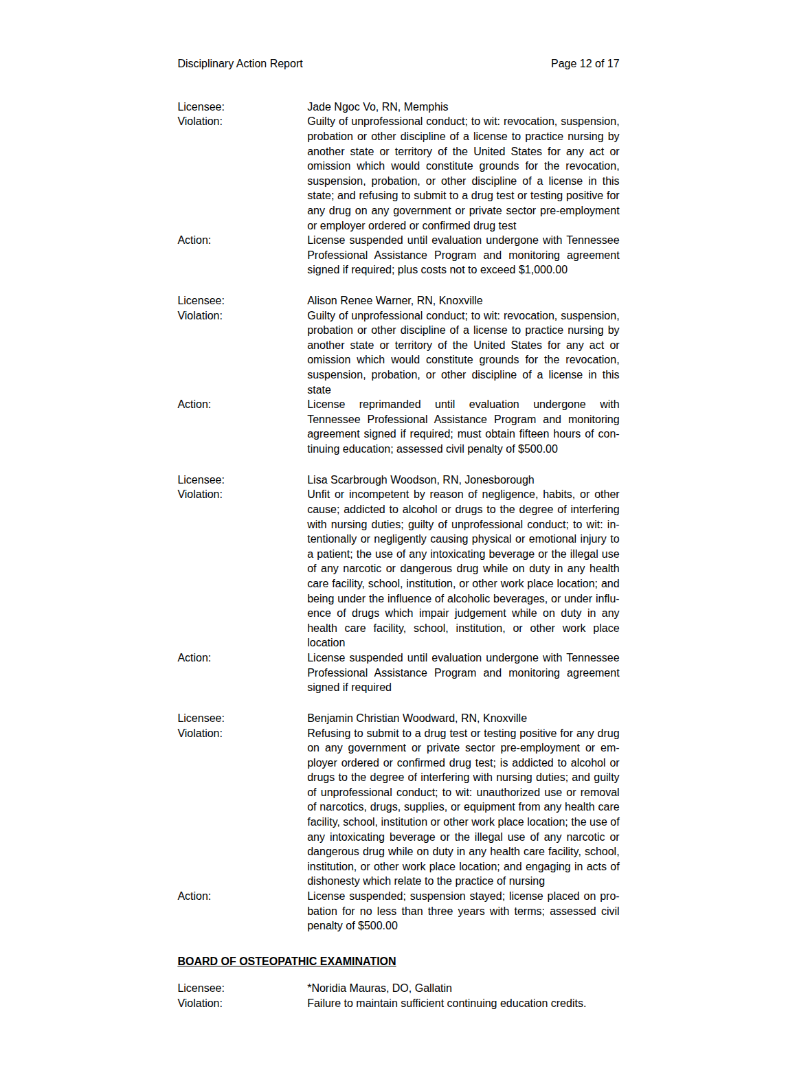Disciplinary Action Report
Page 12 of 17
Licensee:
Jade Ngoc Vo, RN, Memphis
Violation:
Guilty of unprofessional conduct; to wit: revocation, suspension, probation or other discipline of a license to practice nursing by another state or territory of the United States for any act or omission which would constitute grounds for the revocation, suspension, probation, or other discipline of a license in this state; and refusing to submit to a drug test or testing positive for any drug on any government or private sector pre-employment or employer ordered or confirmed drug test
Action:
License suspended until evaluation undergone with Tennessee Professional Assistance Program and monitoring agreement signed if required; plus costs not to exceed $1,000.00
Licensee:
Alison Renee Warner, RN, Knoxville
Violation:
Guilty of unprofessional conduct; to wit: revocation, suspension, probation or other discipline of a license to practice nursing by another state or territory of the United States for any act or omission which would constitute grounds for the revocation, suspension, probation, or other discipline of a license in this state
Action:
License reprimanded until evaluation undergone with Tennessee Professional Assistance Program and monitoring agreement signed if required; must obtain fifteen hours of continuing education; assessed civil penalty of $500.00
Licensee:
Lisa Scarbrough Woodson, RN, Jonesborough
Violation:
Unfit or incompetent by reason of negligence, habits, or other cause; addicted to alcohol or drugs to the degree of interfering with nursing duties; guilty of unprofessional conduct; to wit: intentionally or negligently causing physical or emotional injury to a patient; the use of any intoxicating beverage or the illegal use of any narcotic or dangerous drug while on duty in any health care facility, school, institution, or other work place location; and being under the influence of alcoholic beverages, or under influence of drugs which impair judgement while on duty in any health care facility, school, institution, or other work place location
Action:
License suspended until evaluation undergone with Tennessee Professional Assistance Program and monitoring agreement signed if required
Licensee:
Benjamin Christian Woodward, RN, Knoxville
Violation:
Refusing to submit to a drug test or testing positive for any drug on any government or private sector pre-employment or employer ordered or confirmed drug test; is addicted to alcohol or drugs to the degree of interfering with nursing duties; and guilty of unprofessional conduct; to wit: unauthorized use or removal of narcotics, drugs, supplies, or equipment from any health care facility, school, institution or other work place location; the use of any intoxicating beverage or the illegal use of any narcotic or dangerous drug while on duty in any health care facility, school, institution, or other work place location; and engaging in acts of dishonesty which relate to the practice of nursing
Action:
License suspended; suspension stayed; license placed on probation for no less than three years with terms; assessed civil penalty of $500.00
BOARD OF OSTEOPATHIC EXAMINATION
Licensee:
*Noridia Mauras, DO, Gallatin
Violation:
Failure to maintain sufficient continuing education credits.